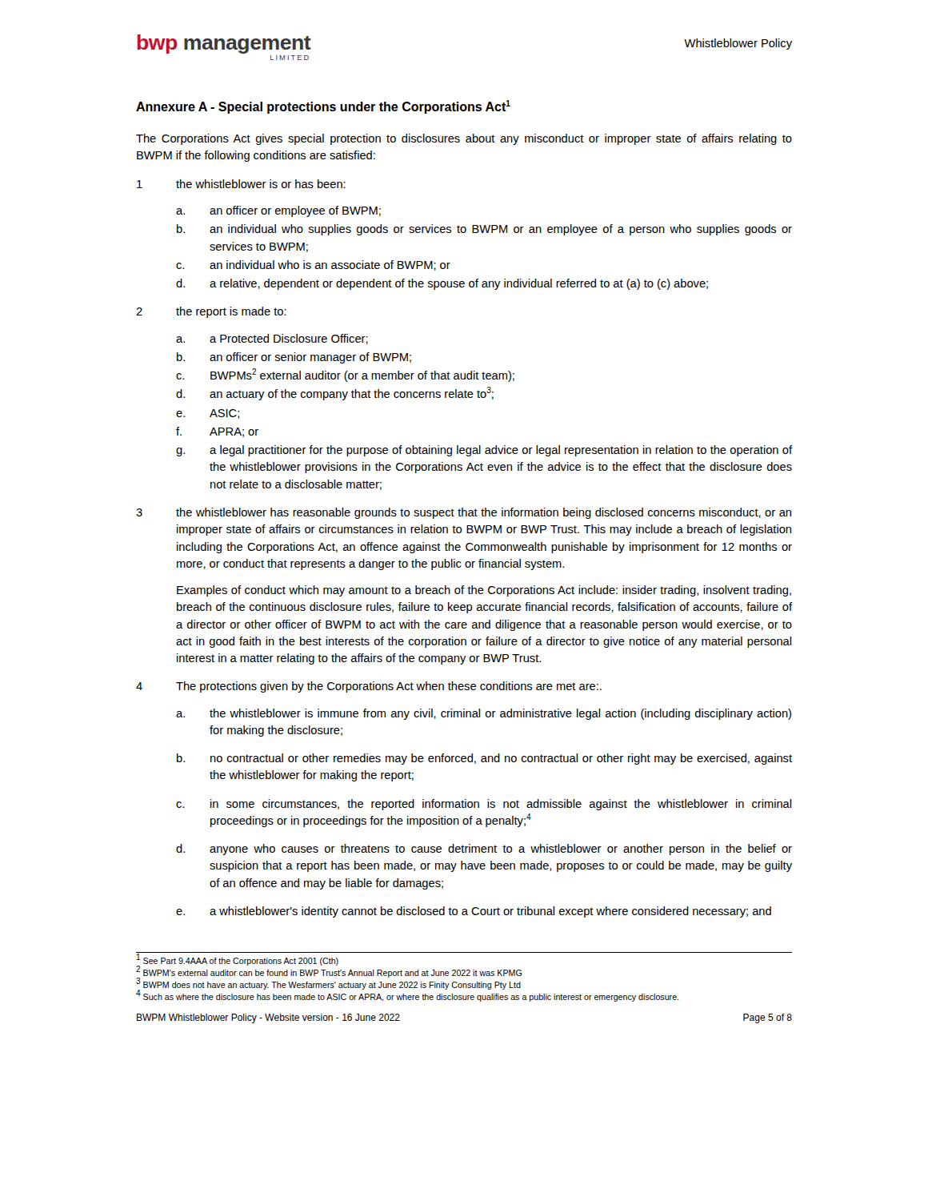bwp management LIMITED
Whistleblower Policy
Annexure A - Special protections under the Corporations Act1
The Corporations Act gives special protection to disclosures about any misconduct or improper state of affairs relating to BWPM if the following conditions are satisfied:
the whistleblower is or has been:
an officer or employee of BWPM;
an individual who supplies goods or services to BWPM or an employee of a person who supplies goods or services to BWPM;
an individual who is an associate of BWPM; or
a relative, dependent or dependent of the spouse of any individual referred to at (a) to (c) above;
the report is made to:
a Protected Disclosure Officer;
an officer or senior manager of BWPM;
BWPMs2 external auditor (or a member of that audit team);
an actuary of the company that the concerns relate to3;
ASIC;
APRA; or
a legal practitioner for the purpose of obtaining legal advice or legal representation in relation to the operation of the whistleblower provisions in the Corporations Act even if the advice is to the effect that the disclosure does not relate to a disclosable matter;
the whistleblower has reasonable grounds to suspect that the information being disclosed concerns misconduct, or an improper state of affairs or circumstances in relation to BWPM or BWP Trust. This may include a breach of legislation including the Corporations Act, an offence against the Commonwealth punishable by imprisonment for 12 months or more, or conduct that represents a danger to the public or financial system.
Examples of conduct which may amount to a breach of the Corporations Act include: insider trading, insolvent trading, breach of the continuous disclosure rules, failure to keep accurate financial records, falsification of accounts, failure of a director or other officer of BWPM to act with the care and diligence that a reasonable person would exercise, or to act in good faith in the best interests of the corporation or failure of a director to give notice of any material personal interest in a matter relating to the affairs of the company or BWP Trust.
The protections given by the Corporations Act when these conditions are met are:.
the whistleblower is immune from any civil, criminal or administrative legal action (including disciplinary action) for making the disclosure;
no contractual or other remedies may be enforced, and no contractual or other right may be exercised, against the whistleblower for making the report;
in some circumstances, the reported information is not admissible against the whistleblower in criminal proceedings or in proceedings for the imposition of a penalty;4
anyone who causes or threatens to cause detriment to a whistleblower or another person in the belief or suspicion that a report has been made, or may have been made, proposes to or could be made, may be guilty of an offence and may be liable for damages;
a whistleblower's identity cannot be disclosed to a Court or tribunal except where considered necessary; and
1 See Part 9.4AAA of the Corporations Act 2001 (Cth)
2 BWPM's external auditor can be found in BWP Trust's Annual Report and at June 2022 it was KPMG
3 BWPM does not have an actuary. The Wesfarmers' actuary at June 2022 is Finity Consulting Pty Ltd
4 Such as where the disclosure has been made to ASIC or APRA, or where the disclosure qualifies as a public interest or emergency disclosure.
BWPM Whistleblower Policy - Website version - 16 June 2022 Page 5 of 8